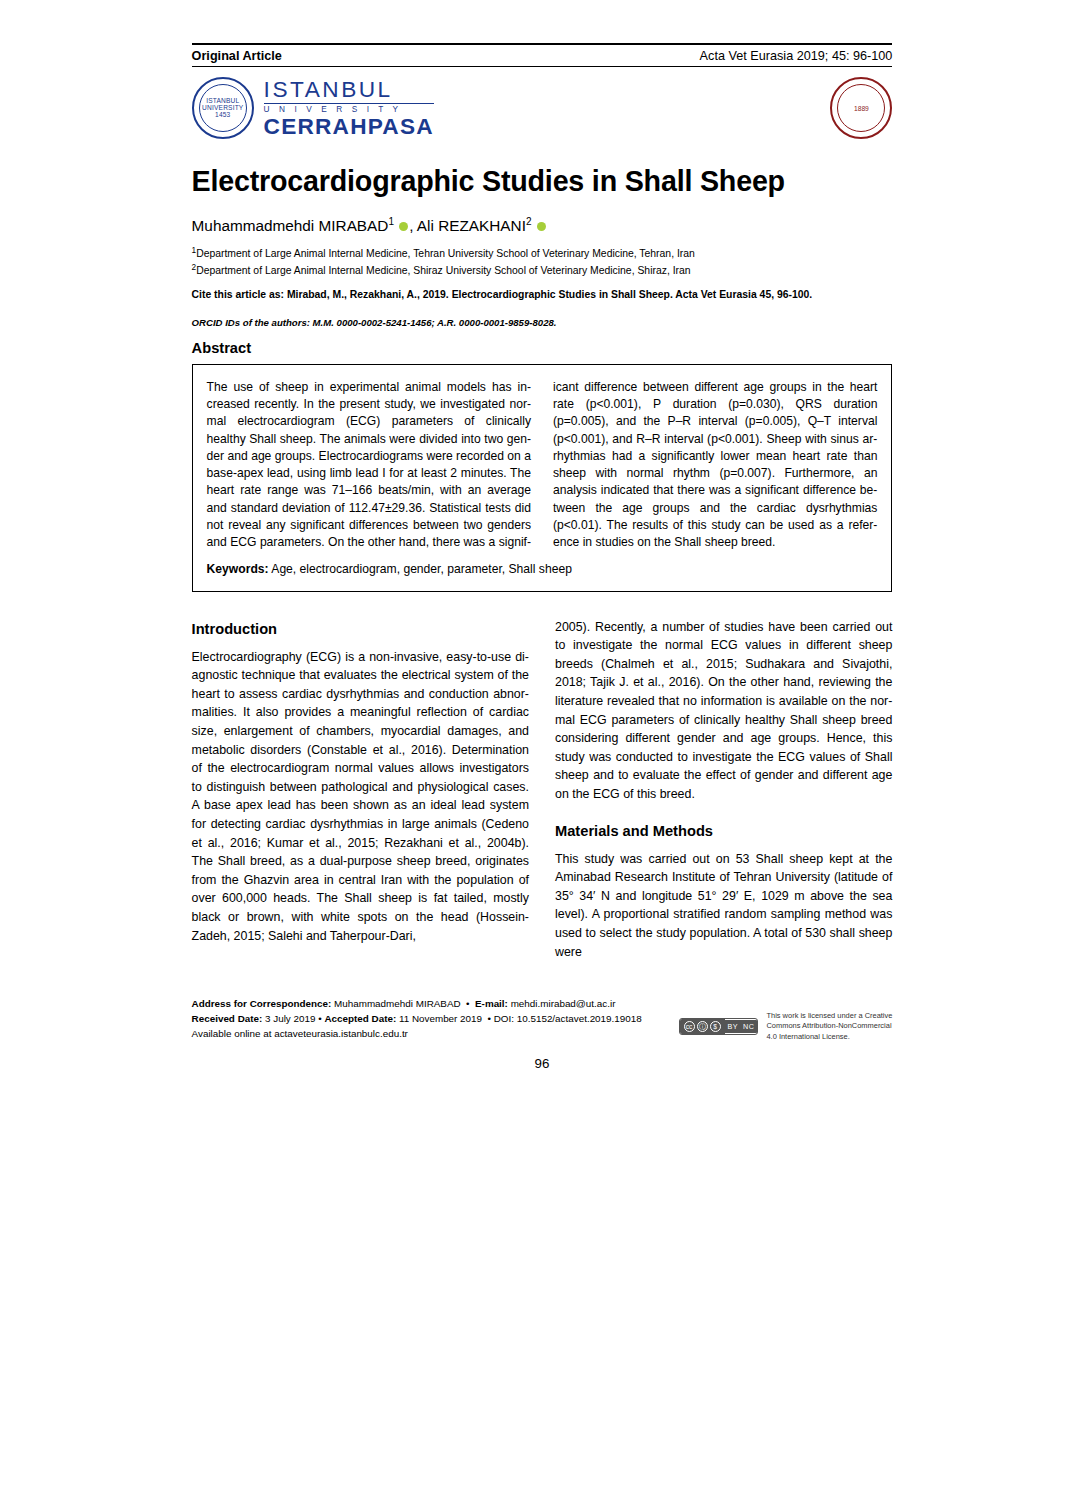Original Article
Acta Vet Eurasia 2019; 45: 96-100
ISTANBUL
UNIVERSITY
1453
ISTANBUL
U N I V E R S I T Y
CERRAHPASA
1889
Electrocardiographic Studies in Shall Sheep
Muhammadmehdi MIRABAD1 , Ali REZAKHANI2
1Department of Large Animal Internal Medicine, Tehran University School of Veterinary Medicine, Tehran, Iran
2Department of Large Animal Internal Medicine, Shiraz University School of Veterinary Medicine, Shiraz, Iran
Cite this article as: Mirabad, M., Rezakhani, A., 2019. Electrocardiographic Studies in Shall Sheep. Acta Vet Eurasia 45, 96-100.
ORCID IDs of the authors: M.M. 0000-0002-5241-1456; A.R. 0000-0001-9859-8028.
Abstract
The use of sheep in experimental animal models has increased recently. In the present study, we investigated normal electrocardiogram (ECG) parameters of clinically healthy Shall sheep. The animals were divided into two gender and age groups. Electrocardiograms were recorded on a base-apex lead, using limb lead I for at least 2 minutes. The heart rate range was 71–166 beats/min, with an average and standard deviation of 112.47±29.36. Statistical tests did not reveal any significant differences between two genders and ECG parameters. On the other hand, there was a significant difference between different age groups in the heart rate (p<0.001), P duration (p=0.030), QRS duration (p=0.005), and the P–R interval (p=0.005), Q–T interval (p<0.001), and R–R interval (p<0.001). Sheep with sinus arrhythmias had a significantly lower mean heart rate than sheep with normal rhythm (p=0.007). Furthermore, an analysis indicated that there was a significant difference between the age groups and the cardiac dysrhythmias (p<0.01). The results of this study can be used as a reference in studies on the Shall sheep breed.
Keywords: Age, electrocardiogram, gender, parameter, Shall sheep
Introduction
Electrocardiography (ECG) is a non-invasive, easy-to-use diagnostic technique that evaluates the electrical system of the heart to assess cardiac dysrhythmias and conduction abnormalities. It also provides a meaningful reflection of cardiac size, enlargement of chambers, myocardial damages, and metabolic disorders (Constable et al., 2016). Determination of the electrocardiogram normal values allows investigators to distinguish between pathological and physiological cases. A base apex lead has been shown as an ideal lead system for detecting cardiac dysrhythmias in large animals (Cedeno et al., 2016; Kumar et al., 2015; Rezakhani et al., 2004b). The Shall breed, as a dual-purpose sheep breed, originates from the Ghazvin area in central Iran with the population of over 600,000 heads. The Shall sheep is fat tailed, mostly black or brown, with white spots on the head (Hossein-Zadeh, 2015; Salehi and Taherpour-Dari,
2005). Recently, a number of studies have been carried out to investigate the normal ECG values in different sheep breeds (Chalmeh et al., 2015; Sudhakara and Sivajothi, 2018; Tajik J. et al., 2016). On the other hand, reviewing the literature revealed that no information is available on the normal ECG parameters of clinically healthy Shall sheep breed considering different gender and age groups. Hence, this study was conducted to investigate the ECG values of Shall sheep and to evaluate the effect of gender and different age on the ECG of this breed.
Materials and Methods
This study was carried out on 53 Shall sheep kept at the Aminabad Research Institute of Tehran University (latitude of 35° 34′ N and longitude 51° 29′ E, 1029 m above the sea level). A proportional stratified random sampling method was used to select the study population. A total of 530 shall sheep were
Address for Correspondence: Muhammadmehdi MIRABAD • E-mail: mehdi.mirabad@ut.ac.ir
Received Date: 3 July 2019 • Accepted Date: 11 November 2019 • DOI: 10.5152/actavet.2019.19018
Available online at actaveteurasia.istanbulc.edu.tr
cc ⓘ $
BY NC
This work is licensed under a Creative
Commons Attribution-NonCommercial
4.0 International License.
96